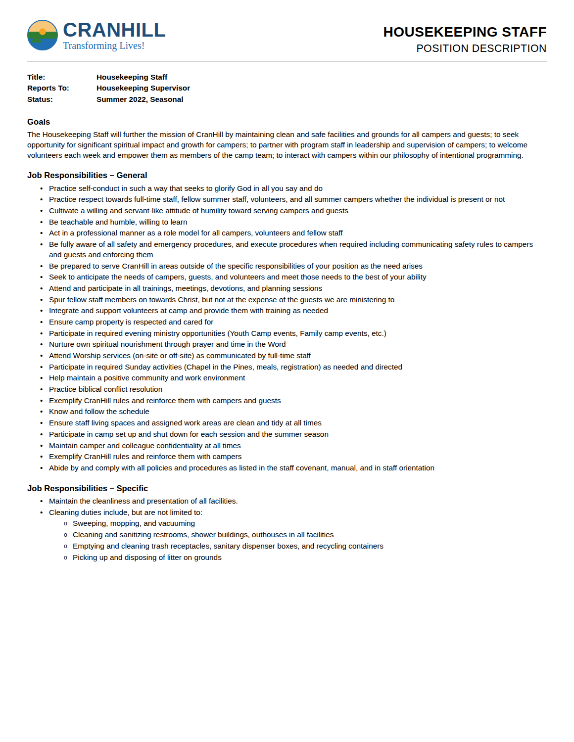CRANHILL
Transforming Lives!
HOUSEKEEPING STAFF
POSITION DESCRIPTION
| Title: | Housekeeping Staff |
| Reports To: | Housekeeping Supervisor |
| Status: | Summer 2022, Seasonal |
Goals
The Housekeeping Staff will further the mission of CranHill by maintaining clean and safe facilities and grounds for all campers and guests; to seek opportunity for significant spiritual impact and growth for campers; to partner with program staff in leadership and supervision of campers; to welcome volunteers each week and empower them as members of the camp team; to interact with campers within our philosophy of intentional programming.
Job Responsibilities – General
Practice self-conduct in such a way that seeks to glorify God in all you say and do
Practice respect towards full-time staff, fellow summer staff, volunteers, and all summer campers whether the individual is present or not
Cultivate a willing and servant-like attitude of humility toward serving campers and guests
Be teachable and humble, willing to learn
Act in a professional manner as a role model for all campers, volunteers and fellow staff
Be fully aware of all safety and emergency procedures, and execute procedures when required including communicating safety rules to campers and guests and enforcing them
Be prepared to serve CranHill in areas outside of the specific responsibilities of your position as the need arises
Seek to anticipate the needs of campers, guests, and volunteers and meet those needs to the best of your ability
Attend and participate in all trainings, meetings, devotions, and planning sessions
Spur fellow staff members on towards Christ, but not at the expense of the guests we are ministering to
Integrate and support volunteers at camp and provide them with training as needed
Ensure camp property is respected and cared for
Participate in required evening ministry opportunities (Youth Camp events, Family camp events, etc.)
Nurture own spiritual nourishment through prayer and time in the Word
Attend Worship services (on-site or off-site) as communicated by full-time staff
Participate in required Sunday activities (Chapel in the Pines, meals, registration) as needed and directed
Help maintain a positive community and work environment
Practice biblical conflict resolution
Exemplify CranHill rules and reinforce them with campers and guests
Know and follow the schedule
Ensure staff living spaces and assigned work areas are clean and tidy at all times
Participate in camp set up and shut down for each session and the summer season
Maintain camper and colleague confidentiality at all times
Exemplify CranHill rules and reinforce them with campers
Abide by and comply with all policies and procedures as listed in the staff covenant, manual, and in staff orientation
Job Responsibilities – Specific
Maintain the cleanliness and presentation of all facilities.
Cleaning duties include, but are not limited to:
Sweeping, mopping, and vacuuming
Cleaning and sanitizing restrooms, shower buildings, outhouses in all facilities
Emptying and cleaning trash receptacles, sanitary dispenser boxes, and recycling containers
Picking up and disposing of litter on grounds